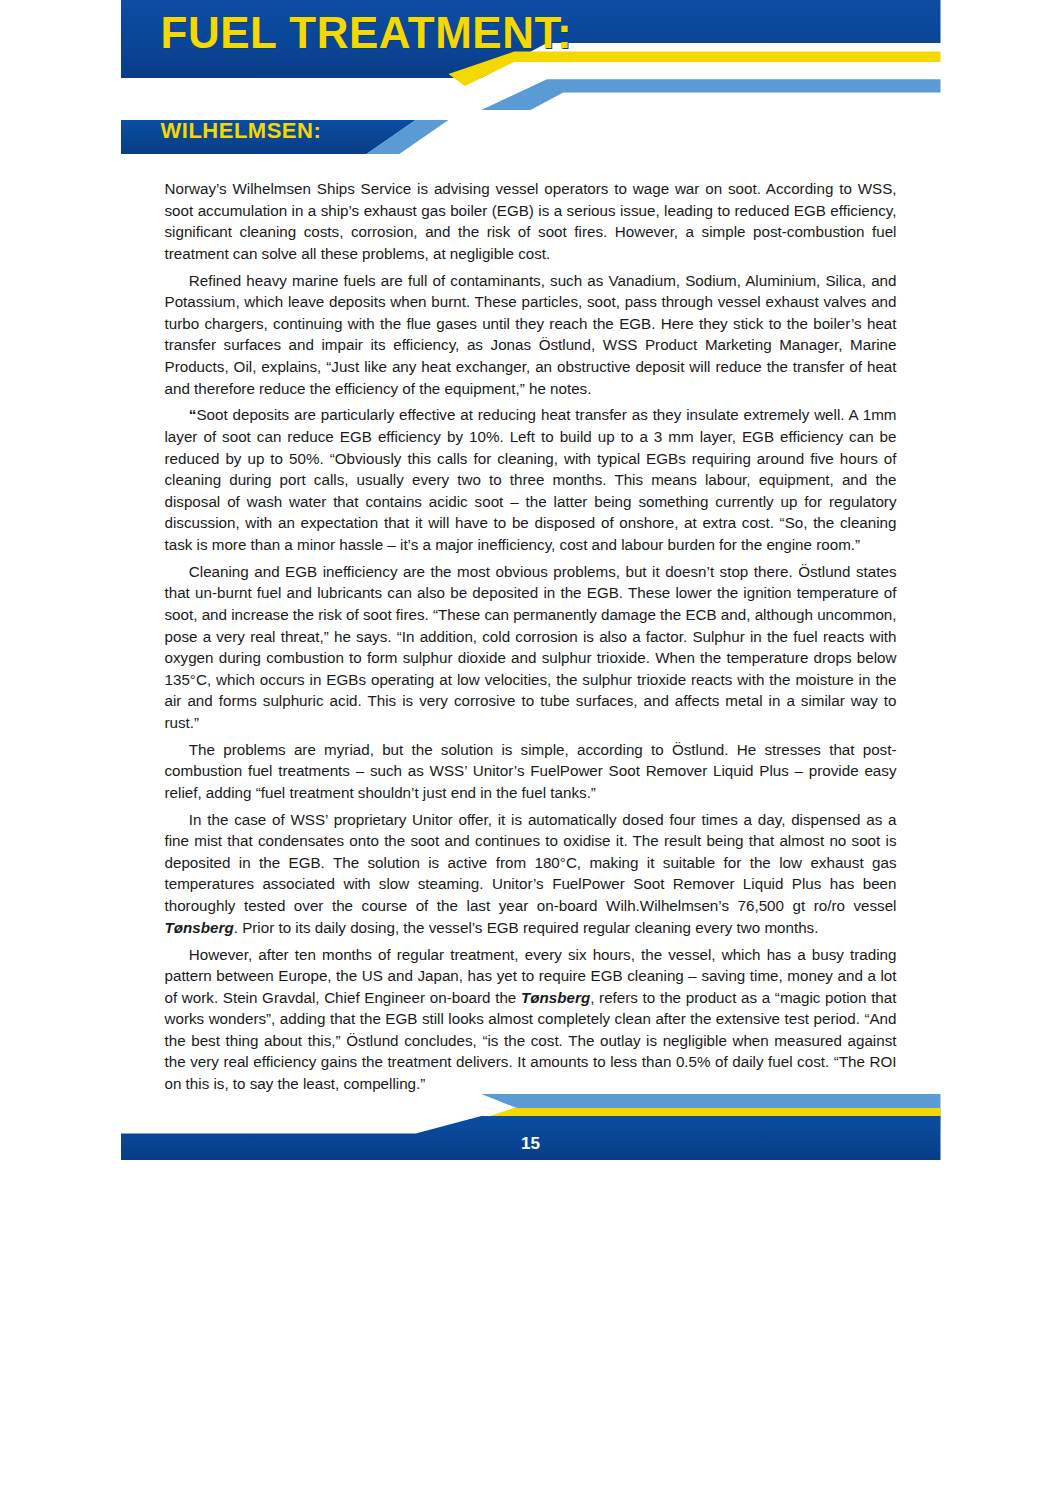Fuel Treatment:
Wilhelmsen:
Norway’s Wilhelmsen Ships Service is advising vessel operators to wage war on soot. According to WSS, soot accumulation in a ship’s exhaust gas boiler (EGB) is a serious issue, leading to reduced EGB efficiency, significant cleaning costs, corrosion, and the risk of soot fires. However, a simple post-combustion fuel treatment can solve all these problems, at negligible cost.
Refined heavy marine fuels are full of contaminants, such as Vanadium, Sodium, Aluminium, Silica, and Potassium, which leave deposits when burnt. These particles, soot, pass through vessel exhaust valves and turbo chargers, continuing with the flue gases until they reach the EGB. Here they stick to the boiler’s heat transfer surfaces and impair its efficiency, as Jonas Östlund, WSS Product Marketing Manager, Marine Products, Oil, explains, “Just like any heat exchanger, an obstructive deposit will reduce the transfer of heat and therefore reduce the efficiency of the equipment,” he notes.
“Soot deposits are particularly effective at reducing heat transfer as they insulate extremely well. A 1mm layer of soot can reduce EGB efficiency by 10%. Left to build up to a 3 mm layer, EGB efficiency can be reduced by up to 50%. “Obviously this calls for cleaning, with typical EGBs requiring around five hours of cleaning during port calls, usually every two to three months. This means labour, equipment, and the disposal of wash water that contains acidic soot – the latter being something currently up for regulatory discussion, with an expectation that it will have to be disposed of onshore, at extra cost. “So, the cleaning task is more than a minor hassle – it’s a major inefficiency, cost and labour burden for the engine room.”
Cleaning and EGB inefficiency are the most obvious problems, but it doesn’t stop there. Östlund states that un-burnt fuel and lubricants can also be deposited in the EGB. These lower the ignition temperature of soot, and increase the risk of soot fires. “These can permanently damage the ECB and, although uncommon, pose a very real threat,” he says. “In addition, cold corrosion is also a factor. Sulphur in the fuel reacts with oxygen during combustion to form sulphur dioxide and sulphur trioxide. When the temperature drops below 135°C, which occurs in EGBs operating at low velocities, the sulphur trioxide reacts with the moisture in the air and forms sulphuric acid. This is very corrosive to tube surfaces, and affects metal in a similar way to rust.”
The problems are myriad, but the solution is simple, according to Östlund. He stresses that post-combustion fuel treatments – such as WSS’ Unitor’s FuelPower Soot Remover Liquid Plus – provide easy relief, adding “fuel treatment shouldn’t just end in the fuel tanks.”
In the case of WSS’ proprietary Unitor offer, it is automatically dosed four times a day, dispensed as a fine mist that condensates onto the soot and continues to oxidise it. The result being that almost no soot is deposited in the EGB. The solution is active from 180°C, making it suitable for the low exhaust gas temperatures associated with slow steaming. Unitor’s FuelPower Soot Remover Liquid Plus has been thoroughly tested over the course of the last year on-board Wilh.Wilhelmsen’s 76,500 gt ro/ro vessel Tønsberg. Prior to its daily dosing, the vessel’s EGB required regular cleaning every two months.
However, after ten months of regular treatment, every six hours, the vessel, which has a busy trading pattern between Europe, the US and Japan, has yet to require EGB cleaning – saving time, money and a lot of work. Stein Gravdal, Chief Engineer on-board the Tønsberg, refers to the product as a “magic potion that works wonders”, adding that the EGB still looks almost completely clean after the extensive test period. “And the best thing about this,” Östlund concludes, “is the cost. The outlay is negligible when measured against the very real efficiency gains the treatment delivers. It amounts to less than 0.5% of daily fuel cost. “The ROI on this is, to say the least, compelling.”
15